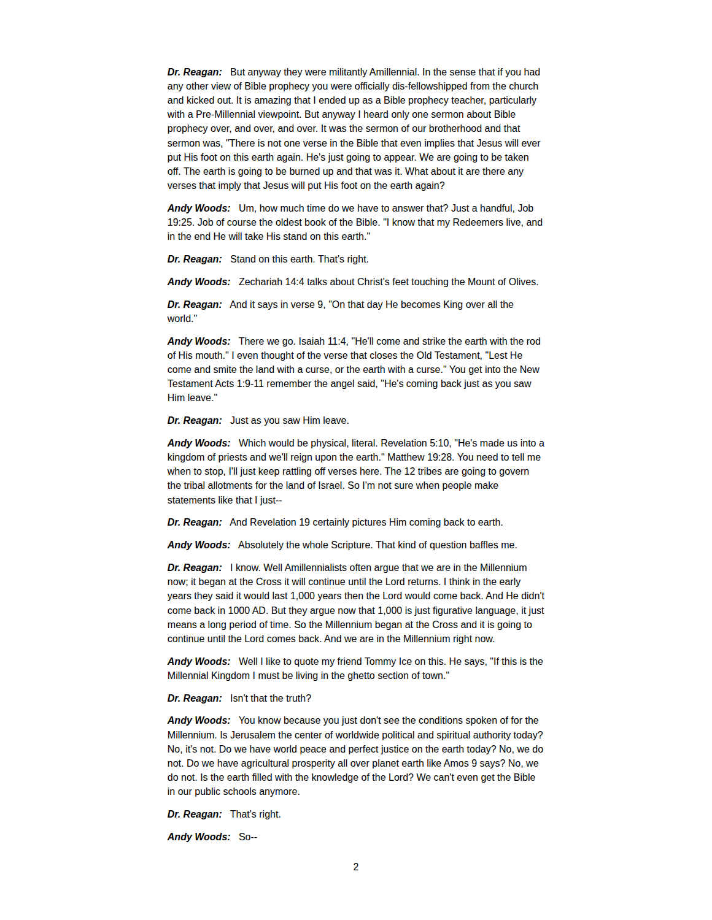Dr. Reagan: But anyway they were militantly Amillennial. In the sense that if you had any other view of Bible prophecy you were officially dis-fellowshipped from the church and kicked out. It is amazing that I ended up as a Bible prophecy teacher, particularly with a Pre-Millennial viewpoint. But anyway I heard only one sermon about Bible prophecy over, and over, and over. It was the sermon of our brotherhood and that sermon was, "There is not one verse in the Bible that even implies that Jesus will ever put His foot on this earth again. He's just going to appear. We are going to be taken off. The earth is going to be burned up and that was it. What about it are there any verses that imply that Jesus will put His foot on the earth again?
Andy Woods: Um, how much time do we have to answer that? Just a handful, Job 19:25. Job of course the oldest book of the Bible. "I know that my Redeemers live, and in the end He will take His stand on this earth."
Dr. Reagan: Stand on this earth. That's right.
Andy Woods: Zechariah 14:4 talks about Christ's feet touching the Mount of Olives.
Dr. Reagan: And it says in verse 9, "On that day He becomes King over all the world."
Andy Woods: There we go. Isaiah 11:4, "He'll come and strike the earth with the rod of His mouth." I even thought of the verse that closes the Old Testament, "Lest He come and smite the land with a curse, or the earth with a curse." You get into the New Testament Acts 1:9-11 remember the angel said, "He's coming back just as you saw Him leave."
Dr. Reagan: Just as you saw Him leave.
Andy Woods: Which would be physical, literal. Revelation 5:10, "He's made us into a kingdom of priests and we'll reign upon the earth." Matthew 19:28. You need to tell me when to stop, I'll just keep rattling off verses here. The 12 tribes are going to govern the tribal allotments for the land of Israel. So I'm not sure when people make statements like that I just--
Dr. Reagan: And Revelation 19 certainly pictures Him coming back to earth.
Andy Woods: Absolutely the whole Scripture. That kind of question baffles me.
Dr. Reagan: I know. Well Amillennialists often argue that we are in the Millennium now; it began at the Cross it will continue until the Lord returns. I think in the early years they said it would last 1,000 years then the Lord would come back. And He didn't come back in 1000 AD. But they argue now that 1,000 is just figurative language, it just means a long period of time. So the Millennium began at the Cross and it is going to continue until the Lord comes back. And we are in the Millennium right now.
Andy Woods: Well I like to quote my friend Tommy Ice on this. He says, "If this is the Millennial Kingdom I must be living in the ghetto section of town."
Dr. Reagan: Isn't that the truth?
Andy Woods: You know because you just don't see the conditions spoken of for the Millennium. Is Jerusalem the center of worldwide political and spiritual authority today? No, it's not. Do we have world peace and perfect justice on the earth today? No, we do not. Do we have agricultural prosperity all over planet earth like Amos 9 says? No, we do not. Is the earth filled with the knowledge of the Lord? We can't even get the Bible in our public schools anymore.
Dr. Reagan: That's right.
Andy Woods: So--
2